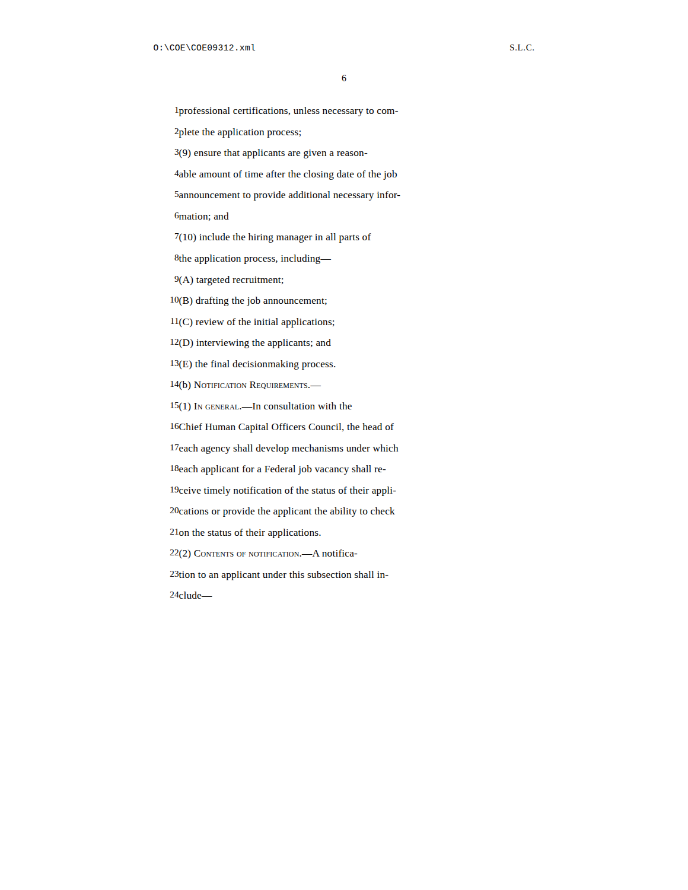O:\COE\COE09312.xml S.L.C.
6
| 1 | professional certifications, unless necessary to com- |
| 2 | plete the application process; |
| 3 | (9) ensure that applicants are given a reason- |
| 4 | able amount of time after the closing date of the job |
| 5 | announcement to provide additional necessary infor- |
| 6 | mation; and |
| 7 | (10) include the hiring manager in all parts of |
| 8 | the application process, including— |
| 9 | (A) targeted recruitment; |
| 10 | (B) drafting the job announcement; |
| 11 | (C) review of the initial applications; |
| 12 | (D) interviewing the applicants; and |
| 13 | (E) the final decisionmaking process. |
| 14 | (b) Notification Requirements. — |
| 15 | (1) In general. —In consultation with the |
| 16 | Chief Human Capital Officers Council, the head of |
| 17 | each agency shall develop mechanisms under which |
| 18 | each applicant for a Federal job vacancy shall re- |
| 19 | ceive timely notification of the status of their appli- |
| 20 | cations or provide the applicant the ability to check |
| 21 | on the status of their applications. |
| 22 | (2) Contents of notification. —A notifica- |
| 23 | tion to an applicant under this subsection shall in- |
| 24 | clude— |